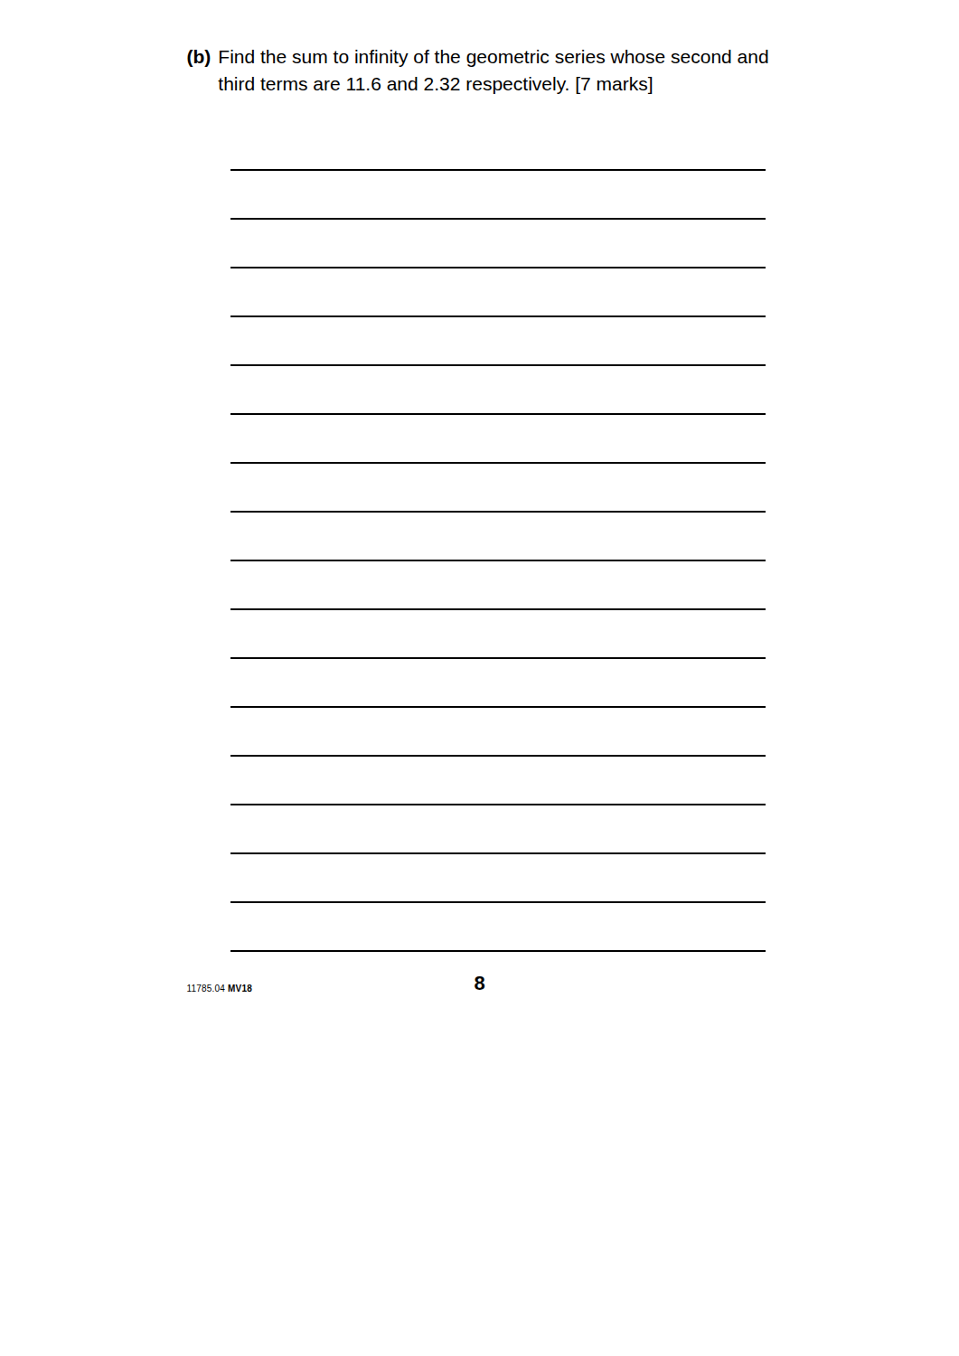(b) Find the sum to infinity of the geometric series whose second and third terms are 11.6 and 2.32 respectively. [7 marks]
11785.04 MV18
8